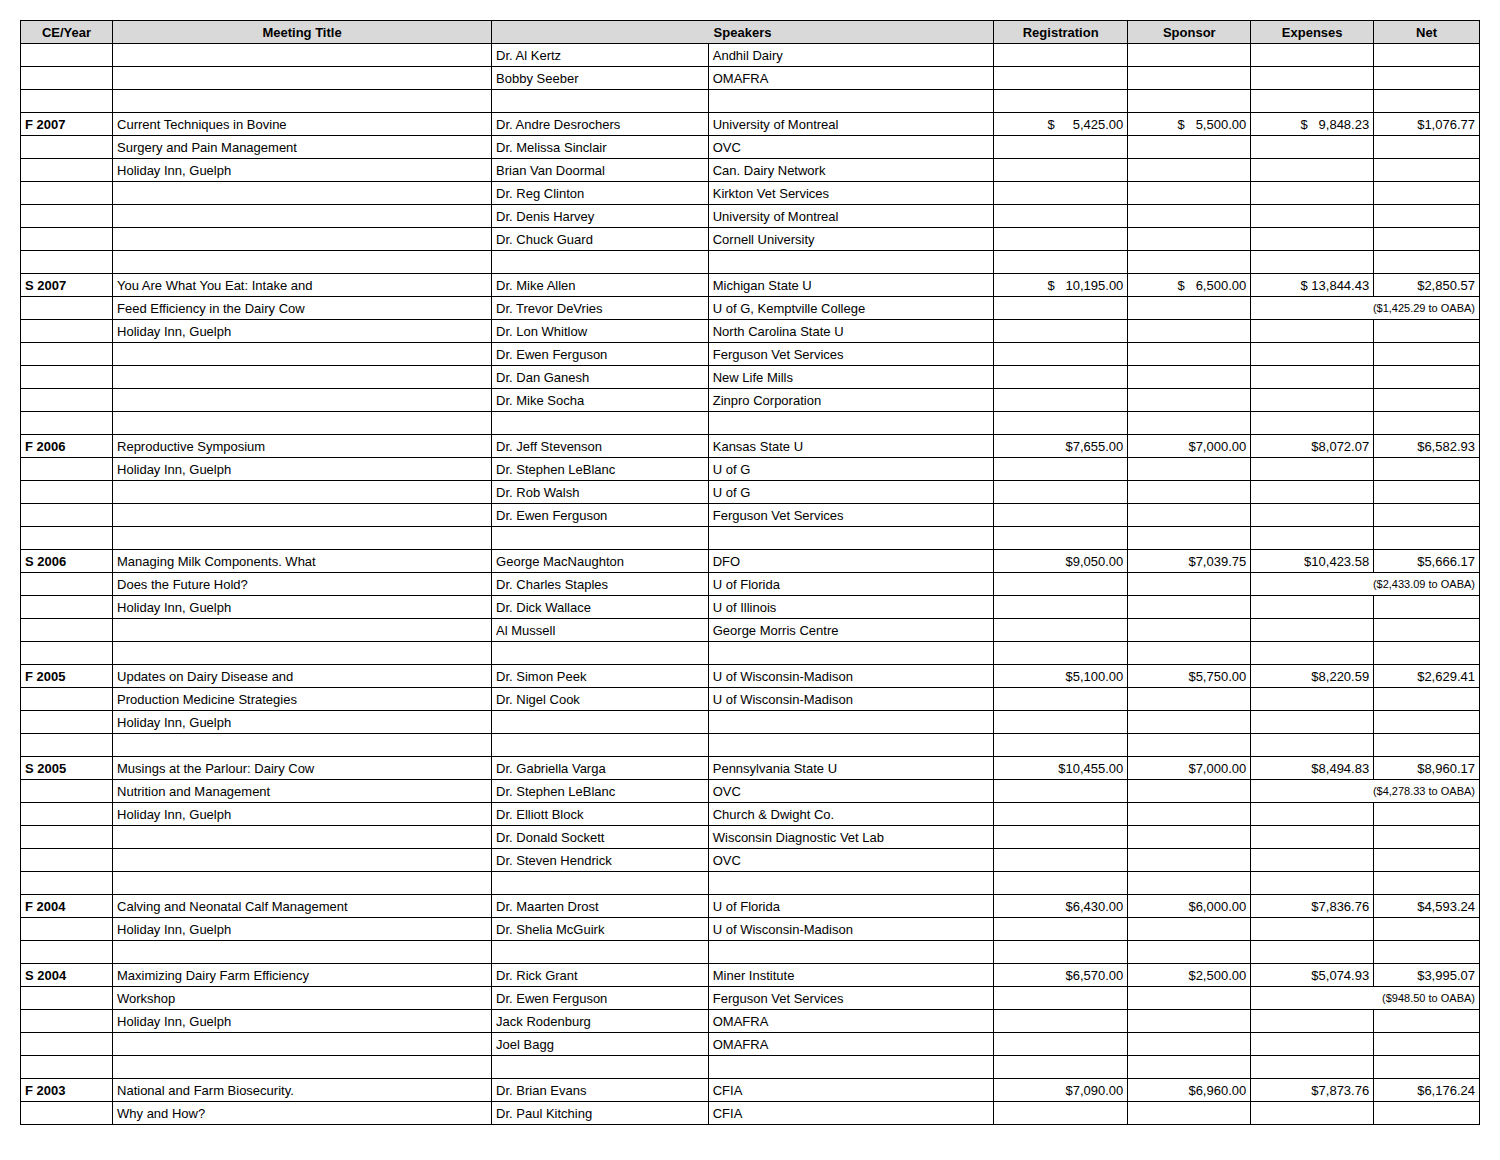| CE/Year | Meeting Title | Speakers | Registration | Sponsor | Expenses | Net |
| --- | --- | --- | --- | --- | --- | --- |
| | | Dr. Al Kertz | Andhil Dairy | | | | |
| | | Bobby Seeber | OMAFRA | | | | |
| F 2007 | Current Techniques in Bovine | Dr. Andre Desrochers | University of Montreal | $ 5,425.00 | $ 5,500.00 | $ 9,848.23 | $1,076.77 |
| | Surgery and Pain Management | Dr. Melissa Sinclair | OVC | | | | |
| | Holiday Inn, Guelph | Brian Van Doormal | Can. Dairy Network | | | | |
| | | Dr. Reg Clinton | Kirkton Vet Services | | | | |
| | | Dr. Denis Harvey | University of Montreal | | | | |
| | | Dr. Chuck Guard | Cornell University | | | | |
| S 2007 | You Are What You Eat: Intake and | Dr. Mike Allen | Michigan State U | $ 10,195.00 | $ 6,500.00 | $ 13,844.43 | $2,850.57 |
| | Feed Efficiency in the Dairy Cow | Dr. Trevor DeVries | U of G, Kemptville College | | | ($1,425.29 to OABA) |
| | Holiday Inn, Guelph | Dr. Lon Whitlow | North Carolina State U | | | | |
| | | Dr. Ewen Ferguson | Ferguson Vet Services | | | | |
| | | Dr. Dan Ganesh | New Life Mills | | | | |
| | | Dr. Mike Socha | Zinpro Corporation | | | | |
| F 2006 | Reproductive Symposium | Dr. Jeff Stevenson | Kansas State U | $7,655.00 | $7,000.00 | $8,072.07 | $6,582.93 |
| | Holiday Inn, Guelph | Dr. Stephen LeBlanc | U of G | | | | |
| | | Dr. Rob Walsh | U of G | | | | |
| | | Dr. Ewen Ferguson | Ferguson Vet Services | | | | |
| S 2006 | Managing Milk Components. What | George MacNaughton | DFO | $9,050.00 | $7,039.75 | $10,423.58 | $5,666.17 |
| | Does the Future Hold? | Dr. Charles Staples | U of Florida | | | ($2,433.09 to OABA) |
| | Holiday Inn, Guelph | Dr. Dick Wallace | U of Illinois | | | | |
| | | Al Mussell | George Morris Centre | | | | |
| F 2005 | Updates on Dairy Disease and | Dr. Simon Peek | U of Wisconsin-Madison | $5,100.00 | $5,750.00 | $8,220.59 | $2,629.41 |
| | Production Medicine Strategies | Dr. Nigel Cook | U of Wisconsin-Madison | | | | |
| | Holiday Inn, Guelph | | | | | | |
| S 2005 | Musings at the Parlour: Dairy Cow | Dr. Gabriella Varga | Pennsylvania State U | $10,455.00 | $7,000.00 | $8,494.83 | $8,960.17 |
| | Nutrition and Management | Dr. Stephen LeBlanc | OVC | | | ($4,278.33 to OABA) |
| | Holiday Inn, Guelph | Dr. Elliott Block | Church & Dwight Co. | | | | |
| | | Dr. Donald Sockett | Wisconsin Diagnostic Vet Lab | | | | |
| | | Dr. Steven Hendrick | OVC | | | | |
| F 2004 | Calving and Neonatal Calf Management | Dr. Maarten Drost | U of Florida | $6,430.00 | $6,000.00 | $7,836.76 | $4,593.24 |
| | Holiday Inn, Guelph | Dr. Shelia McGuirk | U of Wisconsin-Madison | | | | |
| S 2004 | Maximizing Dairy Farm Efficiency | Dr. Rick Grant | Miner Institute | $6,570.00 | $2,500.00 | $5,074.93 | $3,995.07 |
| | Workshop | Dr. Ewen Ferguson | Ferguson Vet Services | | | ($948.50 to OABA) |
| | Holiday Inn, Guelph | Jack Rodenburg | OMAFRA | | | | |
| | | Joel Bagg | OMAFRA | | | | |
| F 2003 | National and Farm Biosecurity. | Dr. Brian Evans | CFIA | $7,090.00 | $6,960.00 | $7,873.76 | $6,176.24 |
| | Why and How? | Dr. Paul Kitching | CFIA | | | | |